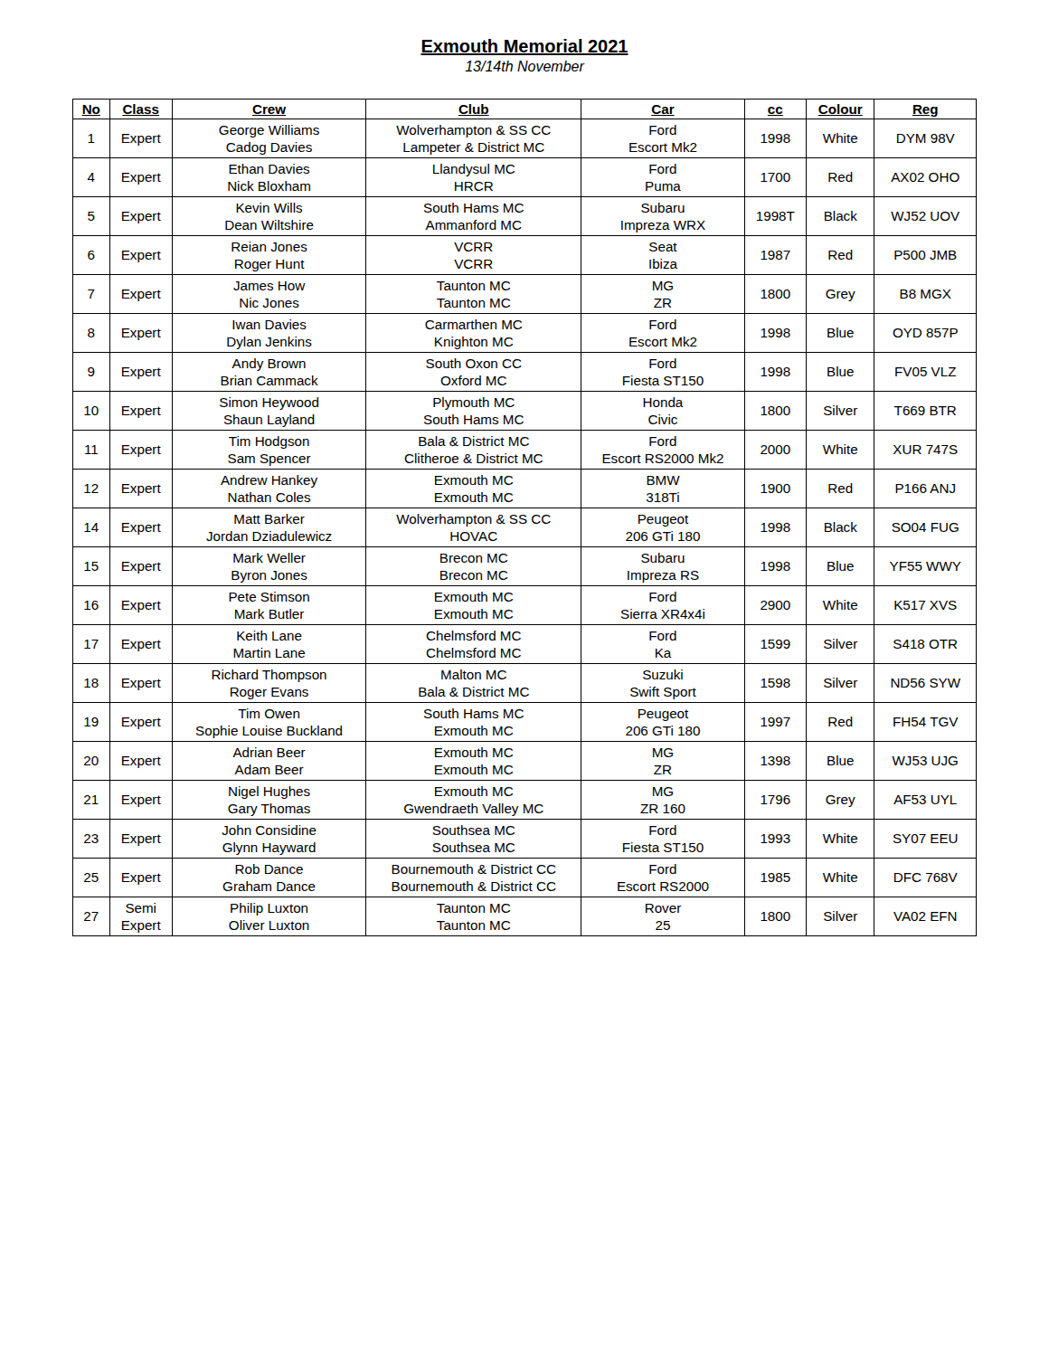Exmouth Memorial 2021
13/14th November
| No | Class | Crew | Club | Car | cc | Colour | Reg |
| --- | --- | --- | --- | --- | --- | --- | --- |
| 1 | Expert | George Williams Cadog Davies | Wolverhampton & SS CC Lampeter & District MC | Ford Escort Mk2 | 1998 | White | DYM 98V |
| 4 | Expert | Ethan Davies Nick Bloxham | Llandysul MC HRCR | Ford Puma | 1700 | Red | AX02 OHO |
| 5 | Expert | Kevin Wills Dean Wiltshire | South Hams MC Ammanford MC | Subaru Impreza WRX | 1998T | Black | WJ52 UOV |
| 6 | Expert | Reian Jones Roger Hunt | VCRR VCRR | Seat Ibiza | 1987 | Red | P500 JMB |
| 7 | Expert | James How Nic Jones | Taunton MC Taunton MC | MG ZR | 1800 | Grey | B8 MGX |
| 8 | Expert | Iwan Davies Dylan Jenkins | Carmarthen MC Knighton MC | Ford Escort Mk2 | 1998 | Blue | OYD 857P |
| 9 | Expert | Andy Brown Brian Cammack | South Oxon CC Oxford MC | Ford Fiesta ST150 | 1998 | Blue | FV05 VLZ |
| 10 | Expert | Simon Heywood Shaun Layland | Plymouth MC South Hams MC | Honda Civic | 1800 | Silver | T669 BTR |
| 11 | Expert | Tim Hodgson Sam Spencer | Bala & District MC Clitheroe & District MC | Ford Escort RS2000 Mk2 | 2000 | White | XUR 747S |
| 12 | Expert | Andrew Hankey Nathan Coles | Exmouth MC Exmouth MC | BMW 318Ti | 1900 | Red | P166 ANJ |
| 14 | Expert | Matt Barker Jordan Dziadulewicz | Wolverhampton & SS CC HOVAC | Peugeot 206 GTi 180 | 1998 | Black | SO04 FUG |
| 15 | Expert | Mark Weller Byron Jones | Brecon MC Brecon MC | Subaru Impreza RS | 1998 | Blue | YF55 WWY |
| 16 | Expert | Pete Stimson Mark Butler | Exmouth MC Exmouth MC | Ford Sierra XR4x4i | 2900 | White | K517 XVS |
| 17 | Expert | Keith Lane Martin Lane | Chelmsford MC Chelmsford MC | Ford Ka | 1599 | Silver | S418 OTR |
| 18 | Expert | Richard Thompson Roger Evans | Malton MC Bala & District MC | Suzuki Swift Sport | 1598 | Silver | ND56 SYW |
| 19 | Expert | Tim Owen Sophie Louise Buckland | South Hams MC Exmouth MC | Peugeot 206 GTi 180 | 1997 | Red | FH54 TGV |
| 20 | Expert | Adrian Beer Adam Beer | Exmouth MC Exmouth MC | MG ZR | 1398 | Blue | WJ53 UJG |
| 21 | Expert | Nigel Hughes Gary Thomas | Exmouth MC Gwendraeth Valley MC | MG ZR 160 | 1796 | Grey | AF53 UYL |
| 23 | Expert | John Considine Glynn Hayward | Southsea MC Southsea MC | Ford Fiesta ST150 | 1993 | White | SY07 EEU |
| 25 | Expert | Rob Dance Graham Dance | Bournemouth & District CC Bournemouth & District CC | Ford Escort RS2000 | 1985 | White | DFC 768V |
| 27 | Semi Expert | Philip Luxton Oliver Luxton | Taunton MC Taunton MC | Rover 25 | 1800 | Silver | VA02 EFN |